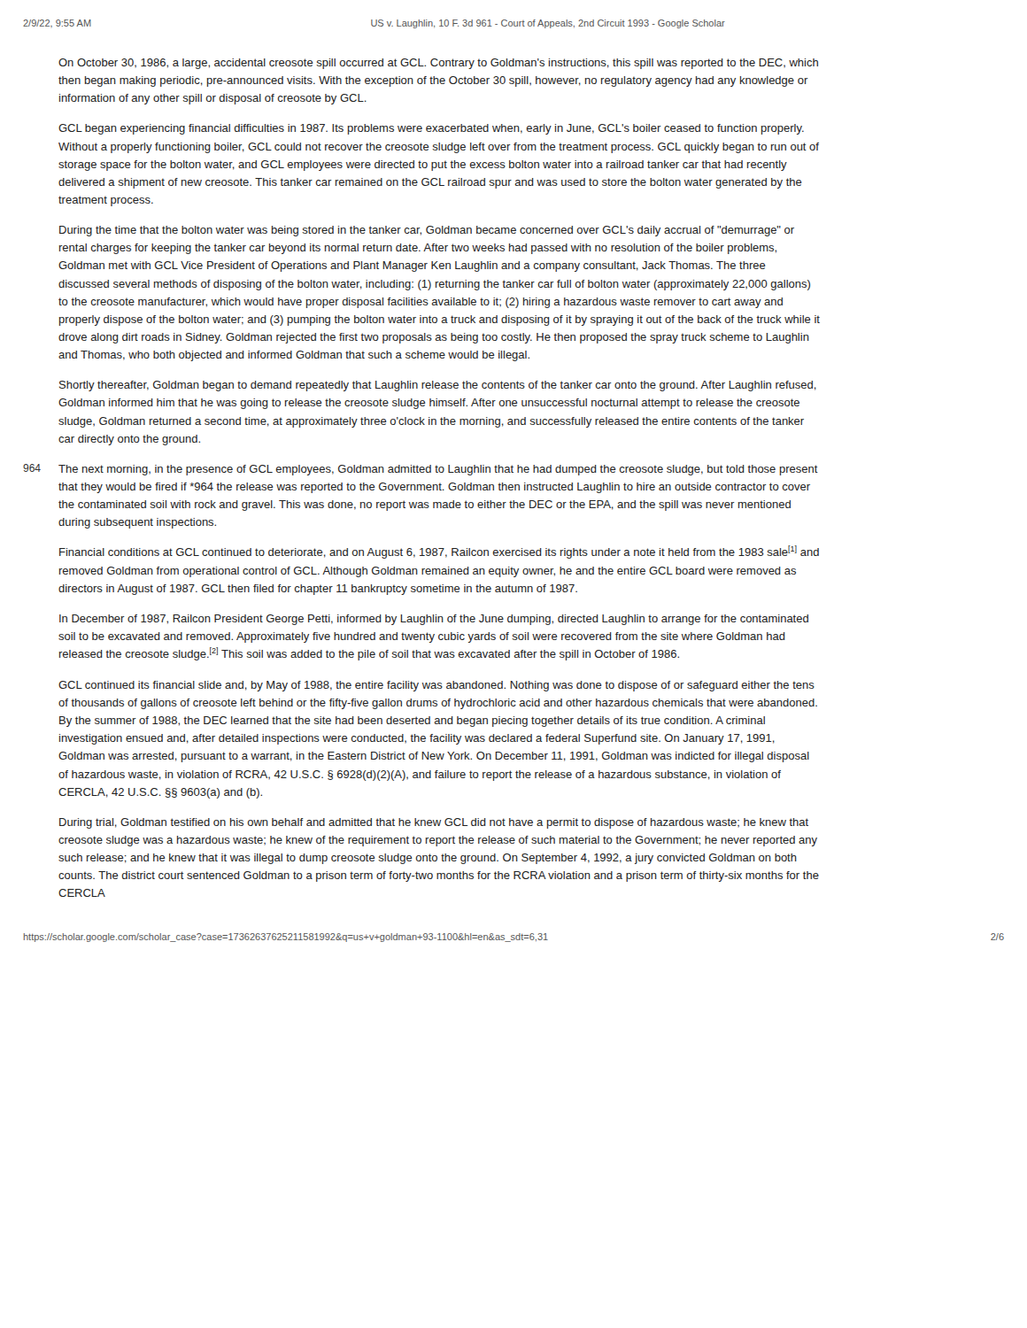2/9/22, 9:55 AM
US v. Laughlin, 10 F. 3d 961 - Court of Appeals, 2nd Circuit 1993 - Google Scholar
On October 30, 1986, a large, accidental creosote spill occurred at GCL. Contrary to Goldman's instructions, this spill was reported to the DEC, which then began making periodic, pre-announced visits. With the exception of the October 30 spill, however, no regulatory agency had any knowledge or information of any other spill or disposal of creosote by GCL.
GCL began experiencing financial difficulties in 1987. Its problems were exacerbated when, early in June, GCL's boiler ceased to function properly. Without a properly functioning boiler, GCL could not recover the creosote sludge left over from the treatment process. GCL quickly began to run out of storage space for the bolton water, and GCL employees were directed to put the excess bolton water into a railroad tanker car that had recently delivered a shipment of new creosote. This tanker car remained on the GCL railroad spur and was used to store the bolton water generated by the treatment process.
During the time that the bolton water was being stored in the tanker car, Goldman became concerned over GCL's daily accrual of "demurrage" or rental charges for keeping the tanker car beyond its normal return date. After two weeks had passed with no resolution of the boiler problems, Goldman met with GCL Vice President of Operations and Plant Manager Ken Laughlin and a company consultant, Jack Thomas. The three discussed several methods of disposing of the bolton water, including: (1) returning the tanker car full of bolton water (approximately 22,000 gallons) to the creosote manufacturer, which would have proper disposal facilities available to it; (2) hiring a hazardous waste remover to cart away and properly dispose of the bolton water; and (3) pumping the bolton water into a truck and disposing of it by spraying it out of the back of the truck while it drove along dirt roads in Sidney. Goldman rejected the first two proposals as being too costly. He then proposed the spray truck scheme to Laughlin and Thomas, who both objected and informed Goldman that such a scheme would be illegal.
Shortly thereafter, Goldman began to demand repeatedly that Laughlin release the contents of the tanker car onto the ground. After Laughlin refused, Goldman informed him that he was going to release the creosote sludge himself. After one unsuccessful nocturnal attempt to release the creosote sludge, Goldman returned a second time, at approximately three o'clock in the morning, and successfully released the entire contents of the tanker car directly onto the ground.
964 The next morning, in the presence of GCL employees, Goldman admitted to Laughlin that he had dumped the creosote sludge, but told those present that they would be fired if *964 the release was reported to the Government. Goldman then instructed Laughlin to hire an outside contractor to cover the contaminated soil with rock and gravel. This was done, no report was made to either the DEC or the EPA, and the spill was never mentioned during subsequent inspections.
Financial conditions at GCL continued to deteriorate, and on August 6, 1987, Railcon exercised its rights under a note it held from the 1983 sale[1] and removed Goldman from operational control of GCL. Although Goldman remained an equity owner, he and the entire GCL board were removed as directors in August of 1987. GCL then filed for chapter 11 bankruptcy sometime in the autumn of 1987.
In December of 1987, Railcon President George Petti, informed by Laughlin of the June dumping, directed Laughlin to arrange for the contaminated soil to be excavated and removed. Approximately five hundred and twenty cubic yards of soil were recovered from the site where Goldman had released the creosote sludge.[2] This soil was added to the pile of soil that was excavated after the spill in October of 1986.
GCL continued its financial slide and, by May of 1988, the entire facility was abandoned. Nothing was done to dispose of or safeguard either the tens of thousands of gallons of creosote left behind or the fifty-five gallon drums of hydrochloric acid and other hazardous chemicals that were abandoned. By the summer of 1988, the DEC learned that the site had been deserted and began piecing together details of its true condition. A criminal investigation ensued and, after detailed inspections were conducted, the facility was declared a federal Superfund site. On January 17, 1991, Goldman was arrested, pursuant to a warrant, in the Eastern District of New York. On December 11, 1991, Goldman was indicted for illegal disposal of hazardous waste, in violation of RCRA, 42 U.S.C. § 6928(d)(2)(A), and failure to report the release of a hazardous substance, in violation of CERCLA, 42 U.S.C. §§ 9603(a) and (b).
During trial, Goldman testified on his own behalf and admitted that he knew GCL did not have a permit to dispose of hazardous waste; he knew that creosote sludge was a hazardous waste; he knew of the requirement to report the release of such material to the Government; he never reported any such release; and he knew that it was illegal to dump creosote sludge onto the ground. On September 4, 1992, a jury convicted Goldman on both counts. The district court sentenced Goldman to a prison term of forty-two months for the RCRA violation and a prison term of thirty-six months for the CERCLA
https://scholar.google.com/scholar_case?case=17362637625211581992&q=us+v+goldman+93-1100&hl=en&as_sdt=6,31
2/6